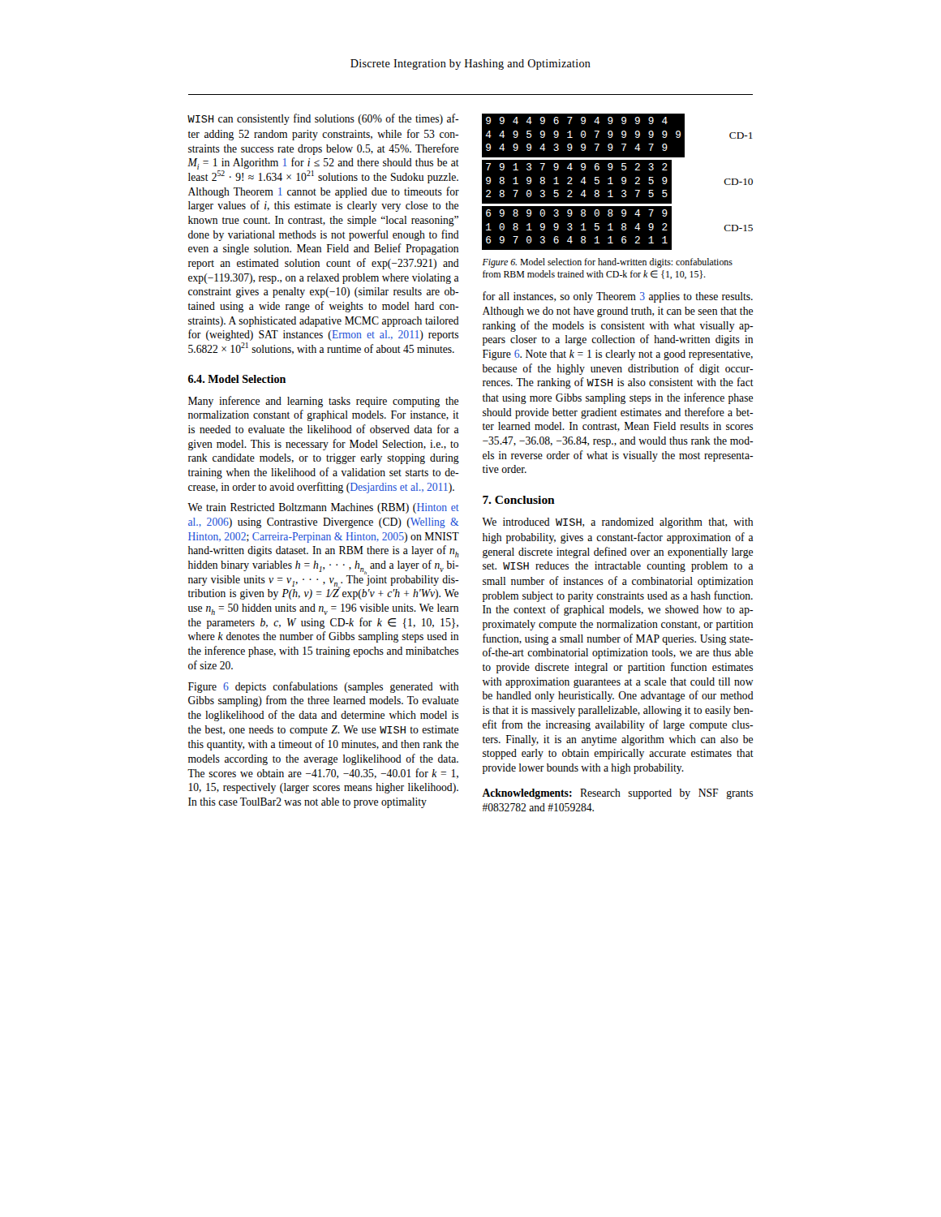Discrete Integration by Hashing and Optimization
WISH can consistently find solutions (60% of the times) after adding 52 random parity constraints, while for 53 constraints the success rate drops below 0.5, at 45%. Therefore Mi = 1 in Algorithm 1 for i ≤ 52 and there should thus be at least 252 · 9! ≈ 1.634 × 1021 solutions to the Sudoku puzzle. Although Theorem 1 cannot be applied due to timeouts for larger values of i, this estimate is clearly very close to the known true count. In contrast, the simple “local reasoning” done by variational methods is not powerful enough to find even a single solution. Mean Field and Belief Propagation report an estimated solution count of exp(−237.921) and exp(−119.307), resp., on a relaxed problem where violating a constraint gives a penalty exp(−10) (similar results are obtained using a wide range of weights to model hard constraints). A sophisticated adapative MCMC approach tailored for (weighted) SAT instances (Ermon et al., 2011) reports 5.6822 × 1021 solutions, with a runtime of about 45 minutes.
6.4. Model Selection
Many inference and learning tasks require computing the normalization constant of graphical models. For instance, it is needed to evaluate the likelihood of observed data for a given model. This is necessary for Model Selection, i.e., to rank candidate models, or to trigger early stopping during training when the likelihood of a validation set starts to decrease, in order to avoid overfitting (Desjardins et al., 2011).
We train Restricted Boltzmann Machines (RBM) (Hinton et al., 2006) using Contrastive Divergence (CD) (Welling & Hinton, 2002; Carreira-Perpinan & Hinton, 2005) on MNIST hand-written digits dataset. In an RBM there is a layer of nh hidden binary variables h = h1, · · · , hnh and a layer of nv binary visible units v = v1, · · · , vnv. The joint probability distribution is given by P(h, v) = 1⁄Z exp(b′v + c′h + h′Wv). We use nh = 50 hidden units and nv = 196 visible units. We learn the parameters b, c, W using CD-k for k ∈ {1, 10, 15}, where k denotes the number of Gibbs sampling steps used in the inference phase, with 15 training epochs and minibatches of size 20.
Figure 6 depicts confabulations (samples generated with Gibbs sampling) from the three learned models. To evaluate the loglikelihood of the data and determine which model is the best, one needs to compute Z. We use WISH to estimate this quantity, with a timeout of 10 minutes, and then rank the models according to the average loglikelihood of the data. The scores we obtain are −41.70, −40.35, −40.01 for k = 1, 10, 15, respectively (larger scores means higher likelihood). In this case ToulBar2 was not able to prove optimality
9 9 4 4 9 6 7 9 4 9 9 9 9 4
4 4 9 5 9 9 1 0 7 9 9 9 9 9 9
9 4 9 9 4 3 9 9 7 9 7 4 7 9
CD-1
7 9 1 3 7 9 4 9 6 9 5 2 3 2
9 8 1 9 8 1 2 4 5 1 9 2 5 9
2 8 7 0 3 5 2 4 8 1 3 7 5 5
CD-10
6 9 8 9 0 3 9 8 0 8 9 4 7 9
1 0 8 1 9 9 3 1 5 1 8 4 9 2
6 9 7 0 3 6 4 8 1 1 6 2 1 1
CD-15
Figure 6. Model selection for hand-written digits: confabulations from RBM models trained with CD-k for k ∈ {1, 10, 15}.
for all instances, so only Theorem 3 applies to these results. Although we do not have ground truth, it can be seen that the ranking of the models is consistent with what visually appears closer to a large collection of hand-written digits in Figure 6. Note that k = 1 is clearly not a good representative, because of the highly uneven distribution of digit occurrences. The ranking of WISH is also consistent with the fact that using more Gibbs sampling steps in the inference phase should provide better gradient estimates and therefore a better learned model. In contrast, Mean Field results in scores −35.47, −36.08, −36.84, resp., and would thus rank the models in reverse order of what is visually the most representative order.
7. Conclusion
We introduced WISH, a randomized algorithm that, with high probability, gives a constant-factor approximation of a general discrete integral defined over an exponentially large set. WISH reduces the intractable counting problem to a small number of instances of a combinatorial optimization problem subject to parity constraints used as a hash function. In the context of graphical models, we showed how to approximately compute the normalization constant, or partition function, using a small number of MAP queries. Using state-of-the-art combinatorial optimization tools, we are thus able to provide discrete integral or partition function estimates with approximation guarantees at a scale that could till now be handled only heuristically. One advantage of our method is that it is massively parallelizable, allowing it to easily benefit from the increasing availability of large compute clusters. Finally, it is an anytime algorithm which can also be stopped early to obtain empirically accurate estimates that provide lower bounds with a high probability.
Acknowledgments: Research supported by NSF grants #0832782 and #1059284.